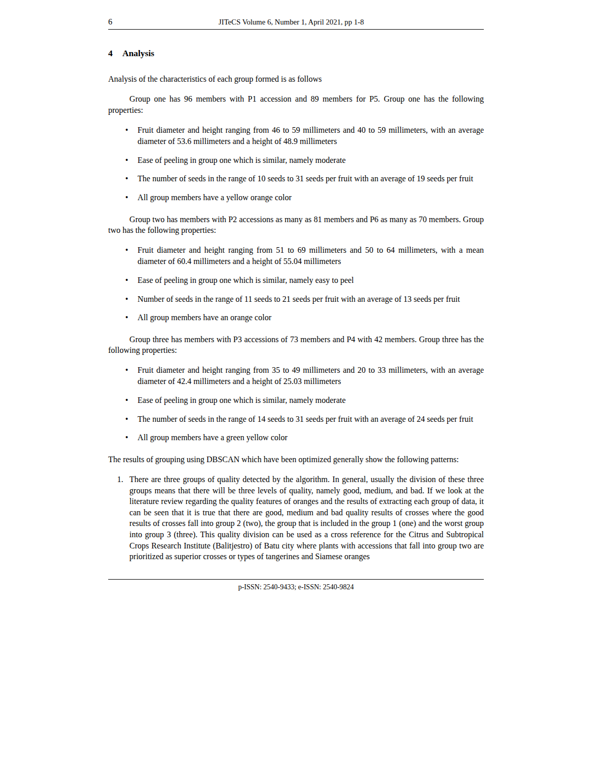6 JITeCS Volume 6, Number 1, April 2021, pp 1-8
4 Analysis
Analysis of the characteristics of each group formed is as follows
Group one has 96 members with P1 accession and 89 members for P5. Group one has the following properties:
Fruit diameter and height ranging from 46 to 59 millimeters and 40 to 59 millimeters, with an average diameter of 53.6 millimeters and a height of 48.9 millimeters
Ease of peeling in group one which is similar, namely moderate
The number of seeds in the range of 10 seeds to 31 seeds per fruit with an average of 19 seeds per fruit
All group members have a yellow orange color
Group two has members with P2 accessions as many as 81 members and P6 as many as 70 members. Group two has the following properties:
Fruit diameter and height ranging from 51 to 69 millimeters and 50 to 64 millimeters, with a mean diameter of 60.4 millimeters and a height of 55.04 millimeters
Ease of peeling in group one which is similar, namely easy to peel
Number of seeds in the range of 11 seeds to 21 seeds per fruit with an average of 13 seeds per fruit
All group members have an orange color
Group three has members with P3 accessions of 73 members and P4 with 42 members. Group three has the following properties:
Fruit diameter and height ranging from 35 to 49 millimeters and 20 to 33 millimeters, with an average diameter of 42.4 millimeters and a height of 25.03 millimeters
Ease of peeling in group one which is similar, namely moderate
The number of seeds in the range of 14 seeds to 31 seeds per fruit with an average of 24 seeds per fruit
All group members have a green yellow color
The results of grouping using DBSCAN which have been optimized generally show the following patterns:
There are three groups of quality detected by the algorithm. In general, usually the division of these three groups means that there will be three levels of quality, namely good, medium, and bad. If we look at the literature review regarding the quality features of oranges and the results of extracting each group of data, it can be seen that it is true that there are good, medium and bad quality results of crosses where the good results of crosses fall into group 2 (two), the group that is included in the group 1 (one) and the worst group into group 3 (three). This quality division can be used as a cross reference for the Citrus and Subtropical Crops Research Institute (Balitjestro) of Batu city where plants with accessions that fall into group two are prioritized as superior crosses or types of tangerines and Siamese oranges
p-ISSN: 2540-9433; e-ISSN: 2540-9824